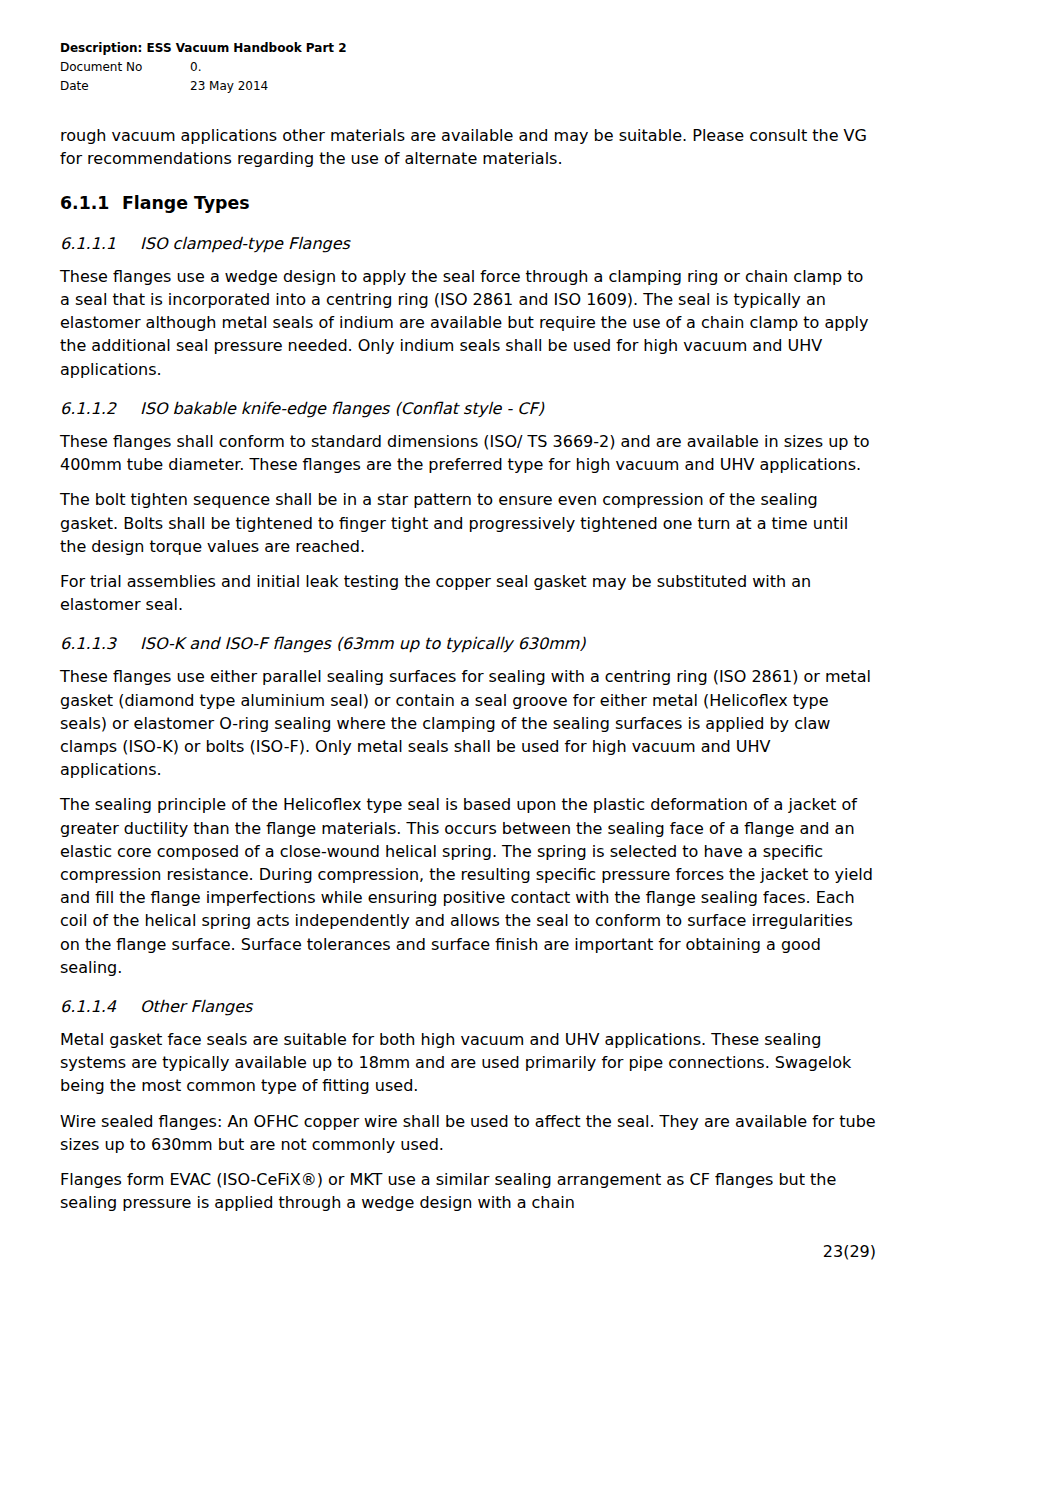Description: ESS Vacuum Handbook Part 2
| Document No | 0. |
| Date | 23 May 2014 |
rough vacuum applications other materials are available and may be suitable. Please consult the VG for recommendations regarding the use of alternate materials.
6.1.1 Flange Types
6.1.1.1 ISO clamped-type Flanges
These flanges use a wedge design to apply the seal force through a clamping ring or chain clamp to a seal that is incorporated into a centring ring (ISO 2861 and ISO 1609). The seal is typically an elastomer although metal seals of indium are available but require the use of a chain clamp to apply the additional seal pressure needed. Only indium seals shall be used for high vacuum and UHV applications.
6.1.1.2 ISO bakable knife-edge flanges (Conflat style - CF)
These flanges shall conform to standard dimensions (ISO/ TS 3669-2) and are available in sizes up to 400mm tube diameter. These flanges are the preferred type for high vacuum and UHV applications.
The bolt tighten sequence shall be in a star pattern to ensure even compression of the sealing gasket. Bolts shall be tightened to finger tight and progressively tightened one turn at a time until the design torque values are reached.
For trial assemblies and initial leak testing the copper seal gasket may be substituted with an elastomer seal.
6.1.1.3 ISO-K and ISO-F flanges (63mm up to typically 630mm)
These flanges use either parallel sealing surfaces for sealing with a centring ring (ISO 2861) or metal gasket (diamond type aluminium seal) or contain a seal groove for either metal (Helicoflex type seals) or elastomer O-ring sealing where the clamping of the sealing surfaces is applied by claw clamps (ISO-K) or bolts (ISO-F). Only metal seals shall be used for high vacuum and UHV applications.
The sealing principle of the Helicoflex type seal is based upon the plastic deformation of a jacket of greater ductility than the flange materials. This occurs between the sealing face of a flange and an elastic core composed of a close-wound helical spring. The spring is selected to have a specific compression resistance. During compression, the resulting specific pressure forces the jacket to yield and fill the flange imperfections while ensuring positive contact with the flange sealing faces. Each coil of the helical spring acts independently and allows the seal to conform to surface irregularities on the flange surface. Surface tolerances and surface finish are important for obtaining a good sealing.
6.1.1.4 Other Flanges
Metal gasket face seals are suitable for both high vacuum and UHV applications. These sealing systems are typically available up to 18mm and are used primarily for pipe connections. Swagelok being the most common type of fitting used.
Wire sealed flanges: An OFHC copper wire shall be used to affect the seal. They are available for tube sizes up to 630mm but are not commonly used.
Flanges form EVAC (ISO-CeFiX®) or MKT use a similar sealing arrangement as CF flanges but the sealing pressure is applied through a wedge design with a chain
23(29)